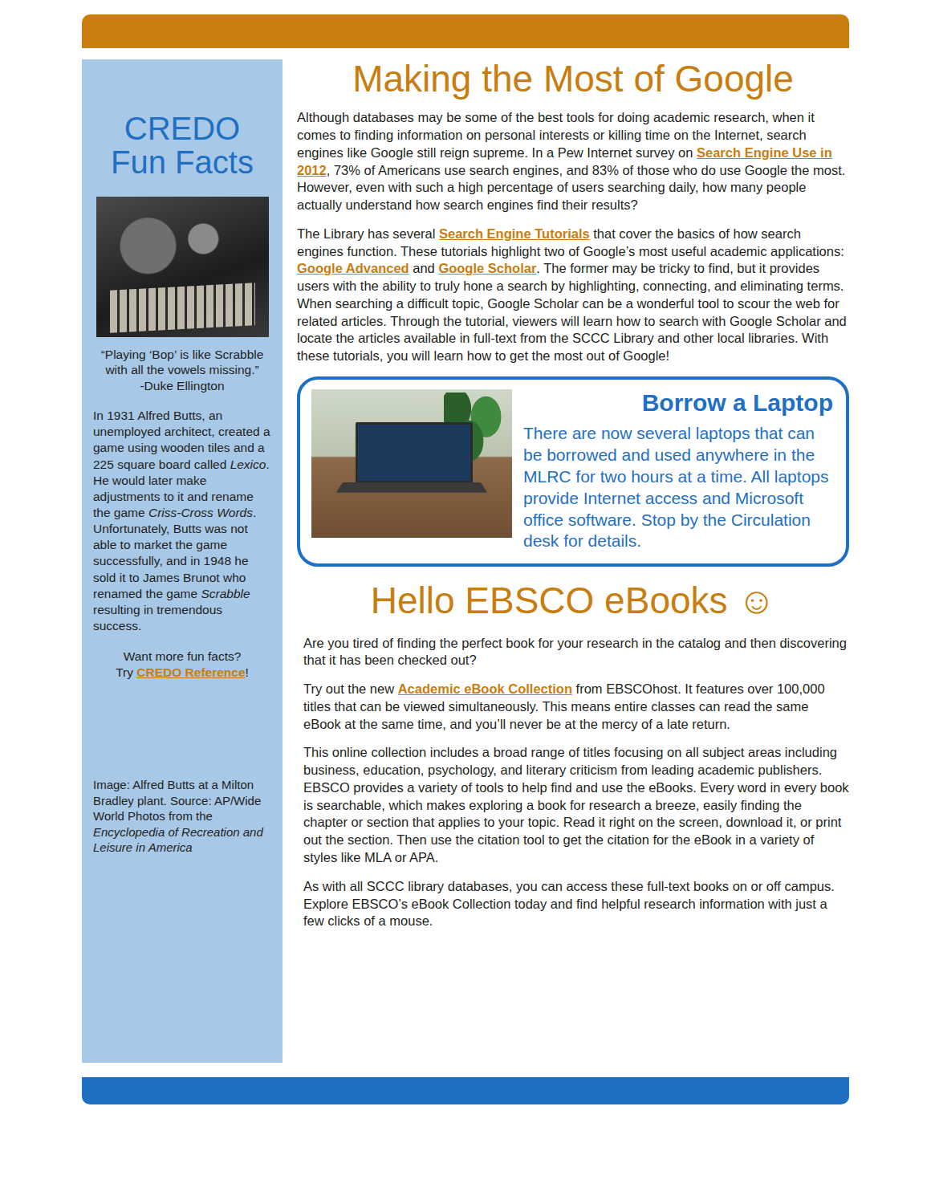CREDOFun Facts
“Playing ‘Bop’ is like Scrabble with all the vowels missing.” -Duke Ellington
In 1931 Alfred Butts, an unemployed architect, created a game using wooden tiles and a 225 square board called Lexico. He would later make adjustments to it and rename the game Criss-Cross Words. Unfortunately, Butts was not able to market the game successfully, and in 1948 he sold it to James Brunot who renamed the game Scrabble resulting in tremendous success.
Want more fun facts?
Try CREDO Reference!
Image: Alfred Butts at a Milton Bradley plant. Source: AP/Wide World Photos from the Encyclopedia of Recreation and Leisure in America
Making the Most of Google
Although databases may be some of the best tools for doing academic research, when it comes to finding information on personal interests or killing time on the Internet, search engines like Google still reign supreme. In a Pew Internet survey on Search Engine Use in 2012, 73% of Americans use search engines, and 83% of those who do use Google the most. However, even with such a high percentage of users searching daily, how many people actually understand how search engines find their results?
The Library has several Search Engine Tutorials that cover the basics of how search engines function. These tutorials highlight two of Google’s most useful academic applications: Google Advanced and Google Scholar. The former may be tricky to find, but it provides users with the ability to truly hone a search by highlighting, connecting, and eliminating terms. When searching a difficult topic, Google Scholar can be a wonderful tool to scour the web for related articles. Through the tutorial, viewers will learn how to search with Google Scholar and locate the articles available in full-text from the SCCC Library and other local libraries. With these tutorials, you will learn how to get the most out of Google!
Borrow a Laptop
There are now several laptops that can be borrowed and used anywhere in the MLRC for two hours at a time. All laptops provide Internet access and Microsoft office software. Stop by the Circulation desk for details.
Hello EBSCO eBooks ☺
Are you tired of finding the perfect book for your research in the catalog and then discovering that it has been checked out?
Try out the new Academic eBook Collection from EBSCOhost. It features over 100,000 titles that can be viewed simultaneously. This means entire classes can read the same eBook at the same time, and you’ll never be at the mercy of a late return.
This online collection includes a broad range of titles focusing on all subject areas including business, education, psychology, and literary criticism from leading academic publishers. EBSCO provides a variety of tools to help find and use the eBooks. Every word in every book is searchable, which makes exploring a book for research a breeze, easily finding the chapter or section that applies to your topic. Read it right on the screen, download it, or print out the section. Then use the citation tool to get the citation for the eBook in a variety of styles like MLA or APA.
As with all SCCC library databases, you can access these full-text books on or off campus. Explore EBSCO’s eBook Collection today and find helpful research information with just a few clicks of a mouse.